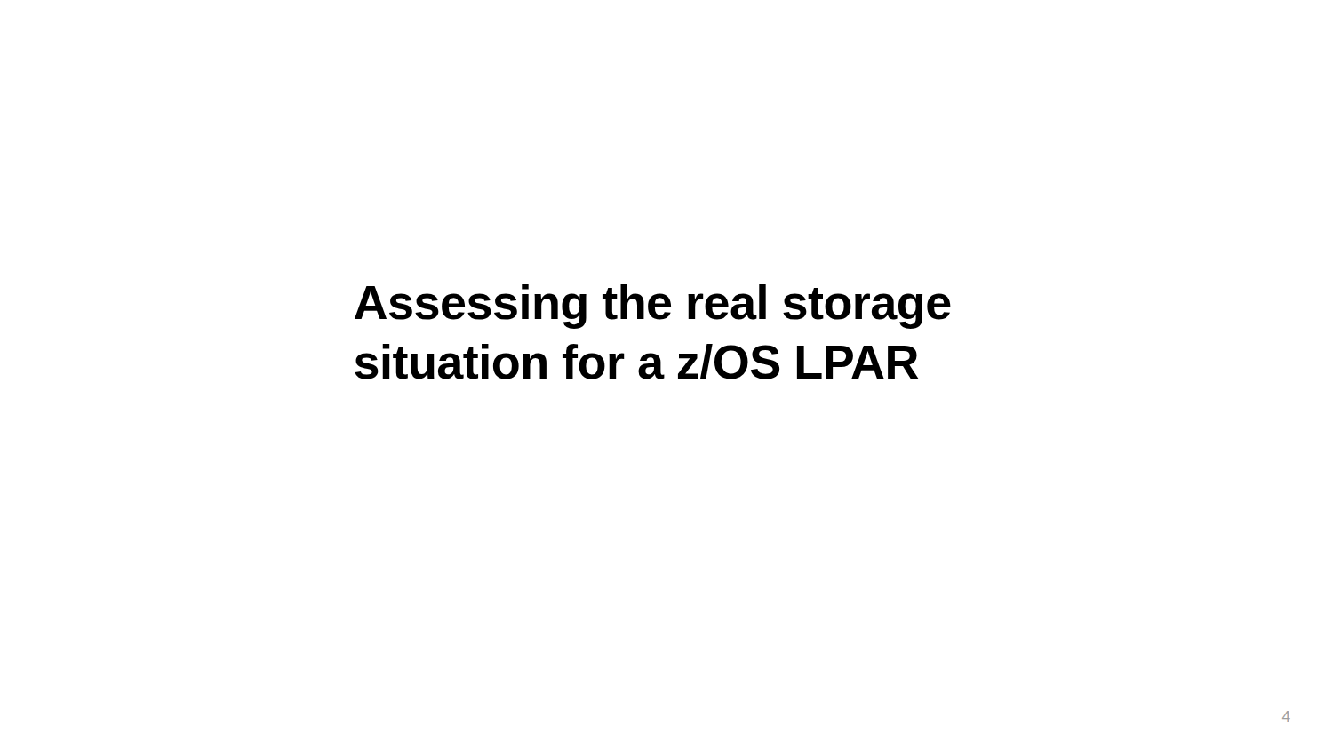Assessing the real storage situation for a z/OS LPAR
4